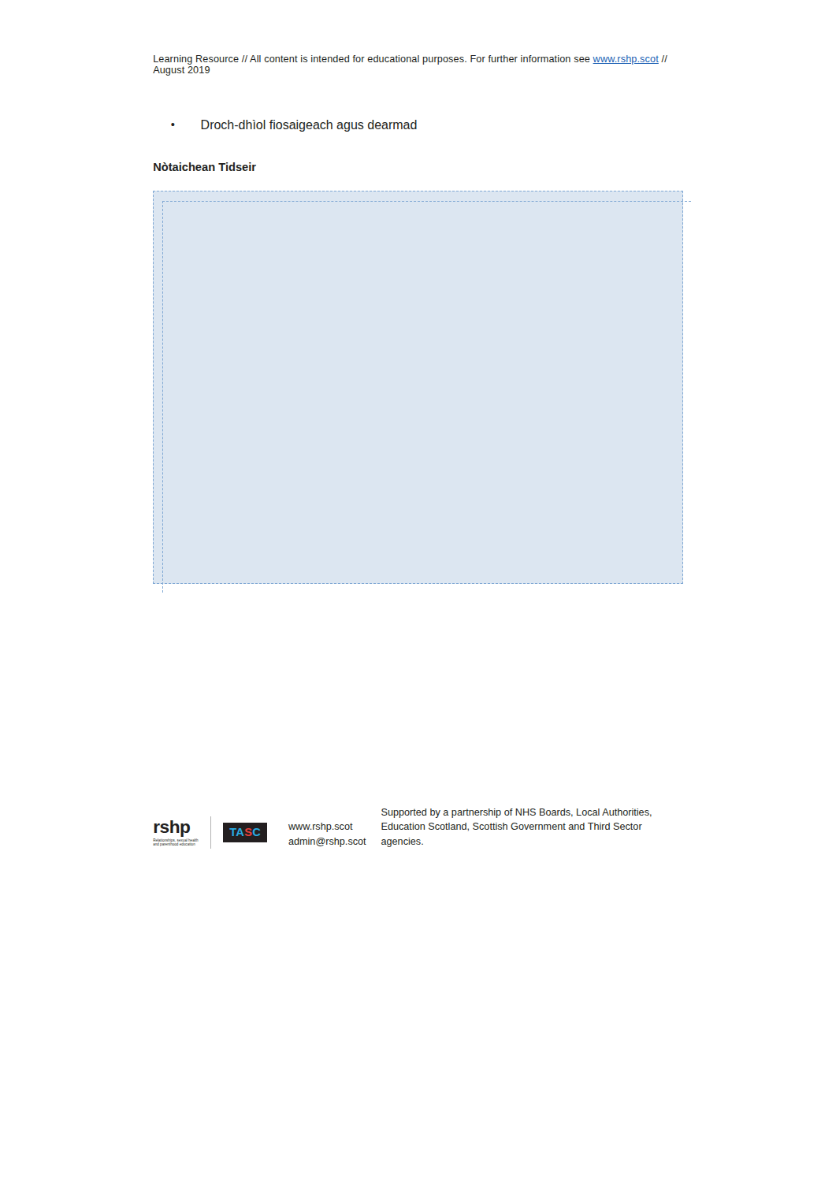Learning Resource // All content is intended for educational purposes. For further information see www.rshp.scot // August 2019
•
Droch-dhìol fiosaigeach agus dearmad
Nòtaichean Tidseir
rshp
Relationships, sexual health
and parenthood education
TASC
www.rshp.scot
admin@rshp.scot
Supported by a partnership of NHS Boards, Local Authorities,
Education Scotland, Scottish Government and Third Sector agencies.